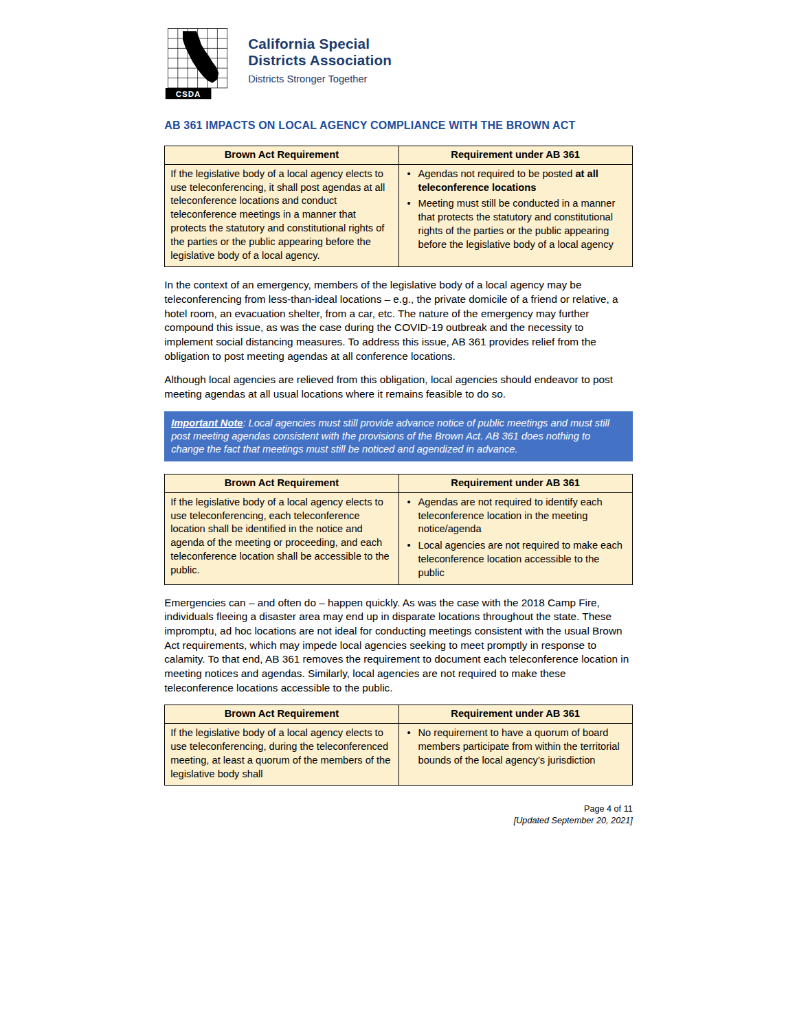CSDA
California Special
Districts Association
Districts Stronger Together
AB 361 IMPACTS ON LOCAL AGENCY COMPLIANCE WITH THE BROWN ACT
| Brown Act Requirement | Requirement under AB 361 |
| --- | --- |
| If the legislative body of a local agency elects to use teleconferencing, it shall post agendas at all teleconference locations and conduct teleconference meetings in a manner that protects the statutory and constitutional rights of the parties or the public appearing before the legislative body of a local agency. | Agendas not required to be posted at all teleconference locations Meeting must still be conducted in a manner that protects the statutory and constitutional rights of the parties or the public appearing before the legislative body of a local agency |
In the context of an emergency, members of the legislative body of a local agency may be teleconferencing from less-than-ideal locations – e.g., the private domicile of a friend or relative, a hotel room, an evacuation shelter, from a car, etc. The nature of the emergency may further compound this issue, as was the case during the COVID-19 outbreak and the necessity to implement social distancing measures. To address this issue, AB 361 provides relief from the obligation to post meeting agendas at all conference locations.
Although local agencies are relieved from this obligation, local agencies should endeavor to post meeting agendas at all usual locations where it remains feasible to do so.
Important Note: Local agencies must still provide advance notice of public meetings and must still post meeting agendas consistent with the provisions of the Brown Act. AB 361 does nothing to change the fact that meetings must still be noticed and agendized in advance.
| Brown Act Requirement | Requirement under AB 361 |
| --- | --- |
| If the legislative body of a local agency elects to use teleconferencing, each teleconference location shall be identified in the notice and agenda of the meeting or proceeding, and each teleconference location shall be accessible to the public. | Agendas are not required to identify each teleconference location in the meeting notice/agenda Local agencies are not required to make each teleconference location accessible to the public |
Emergencies can – and often do – happen quickly. As was the case with the 2018 Camp Fire, individuals fleeing a disaster area may end up in disparate locations throughout the state. These impromptu, ad hoc locations are not ideal for conducting meetings consistent with the usual Brown Act requirements, which may impede local agencies seeking to meet promptly in response to calamity. To that end, AB 361 removes the requirement to document each teleconference location in meeting notices and agendas. Similarly, local agencies are not required to make these teleconference locations accessible to the public.
| Brown Act Requirement | Requirement under AB 361 |
| --- | --- |
| If the legislative body of a local agency elects to use teleconferencing, during the teleconferenced meeting, at least a quorum of the members of the legislative body shall | No requirement to have a quorum of board members participate from within the territorial bounds of the local agency’s jurisdiction |
Page 4 of 11
[Updated September 20, 2021]